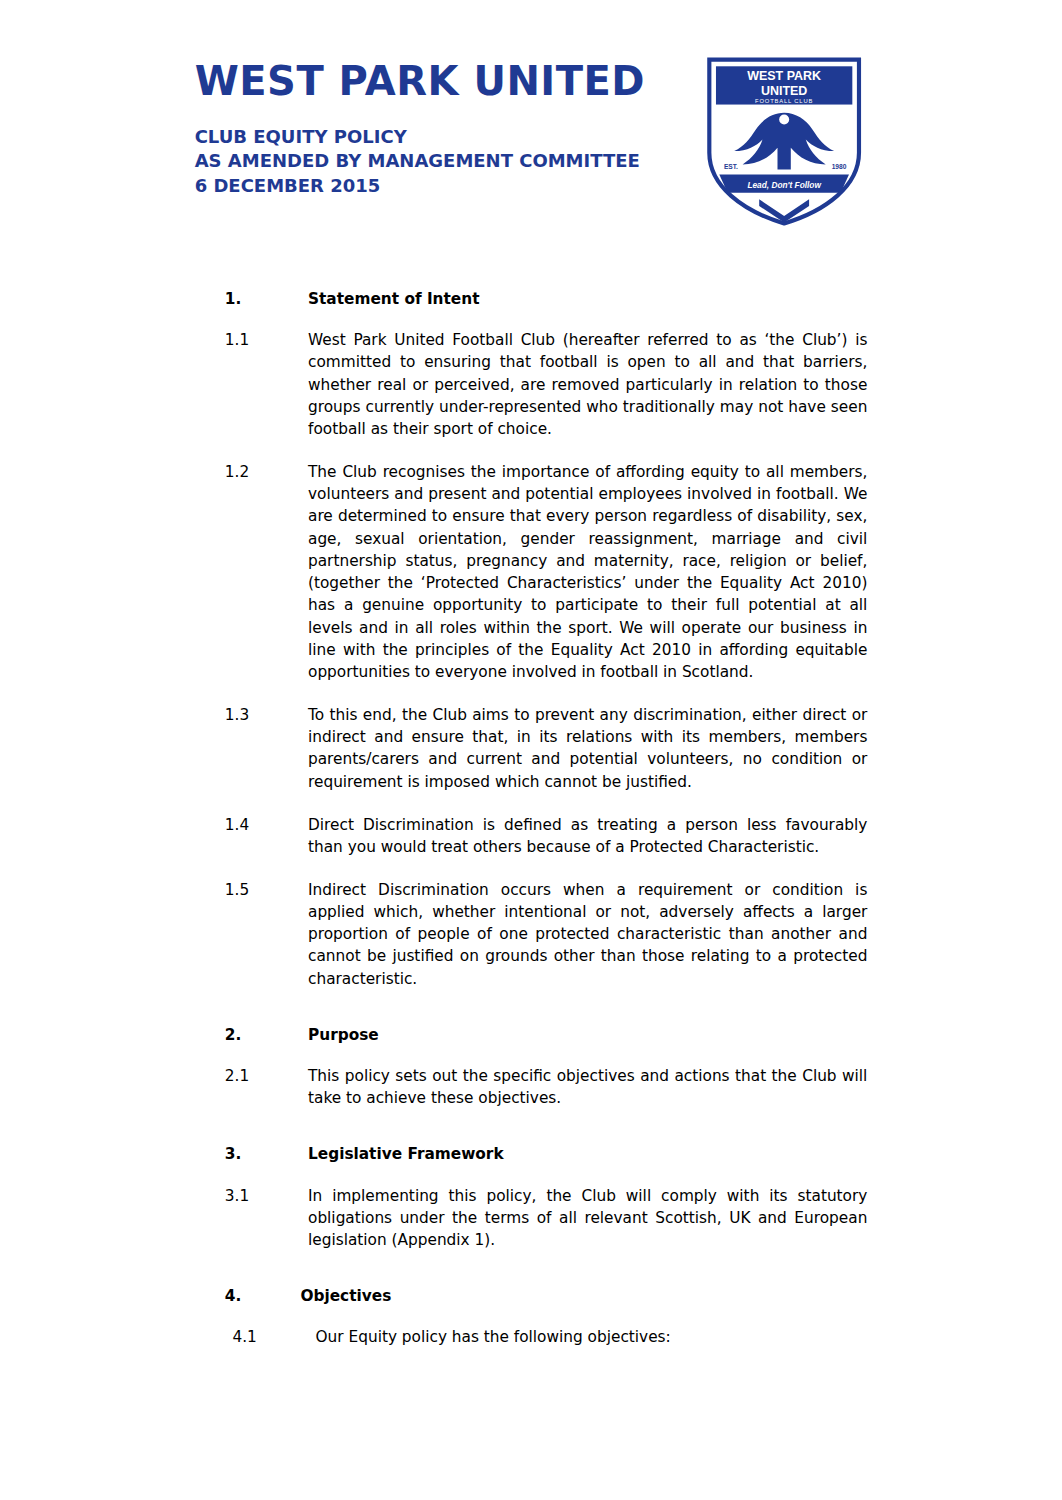WEST PARK UNITED
CLUB EQUITY POLICY
AS AMENDED BY MANAGEMENT COMMITTEE
6 DECEMBER 2015
West Park United Football Club crest WEST PARK UNITED FOOTBALL CLUB Lead, Don't Follow EST. 1980
1. Statement of Intent
1.1 West Park United Football Club (hereafter referred to as ‘the Club’) is committed to ensuring that football is open to all and that barriers, whether real or perceived, are removed particularly in relation to those groups currently under-represented who traditionally may not have seen football as their sport of choice.
1.2 The Club recognises the importance of affording equity to all members, volunteers and present and potential employees involved in football. We are determined to ensure that every person regardless of disability, sex, age, sexual orientation, gender reassignment, marriage and civil partnership status, pregnancy and maternity, race, religion or belief, (together the ‘Protected Characteristics’ under the Equality Act 2010) has a genuine opportunity to participate to their full potential at all levels and in all roles within the sport. We will operate our business in line with the principles of the Equality Act 2010 in affording equitable opportunities to everyone involved in football in Scotland.
1.3 To this end, the Club aims to prevent any discrimination, either direct or indirect and ensure that, in its relations with its members, members parents/carers and current and potential volunteers, no condition or requirement is imposed which cannot be justified.
1.4 Direct Discrimination is defined as treating a person less favourably than you would treat others because of a Protected Characteristic.
1.5 Indirect Discrimination occurs when a requirement or condition is applied which, whether intentional or not, adversely affects a larger proportion of people of one protected characteristic than another and cannot be justified on grounds other than those relating to a protected characteristic.
2. Purpose
2.1 This policy sets out the specific objectives and actions that the Club will take to achieve these objectives.
3. Legislative Framework
3.1 In implementing this policy, the Club will comply with its statutory obligations under the terms of all relevant Scottish, UK and European legislation (Appendix 1).
4. Objectives
4.1 Our Equity policy has the following objectives: